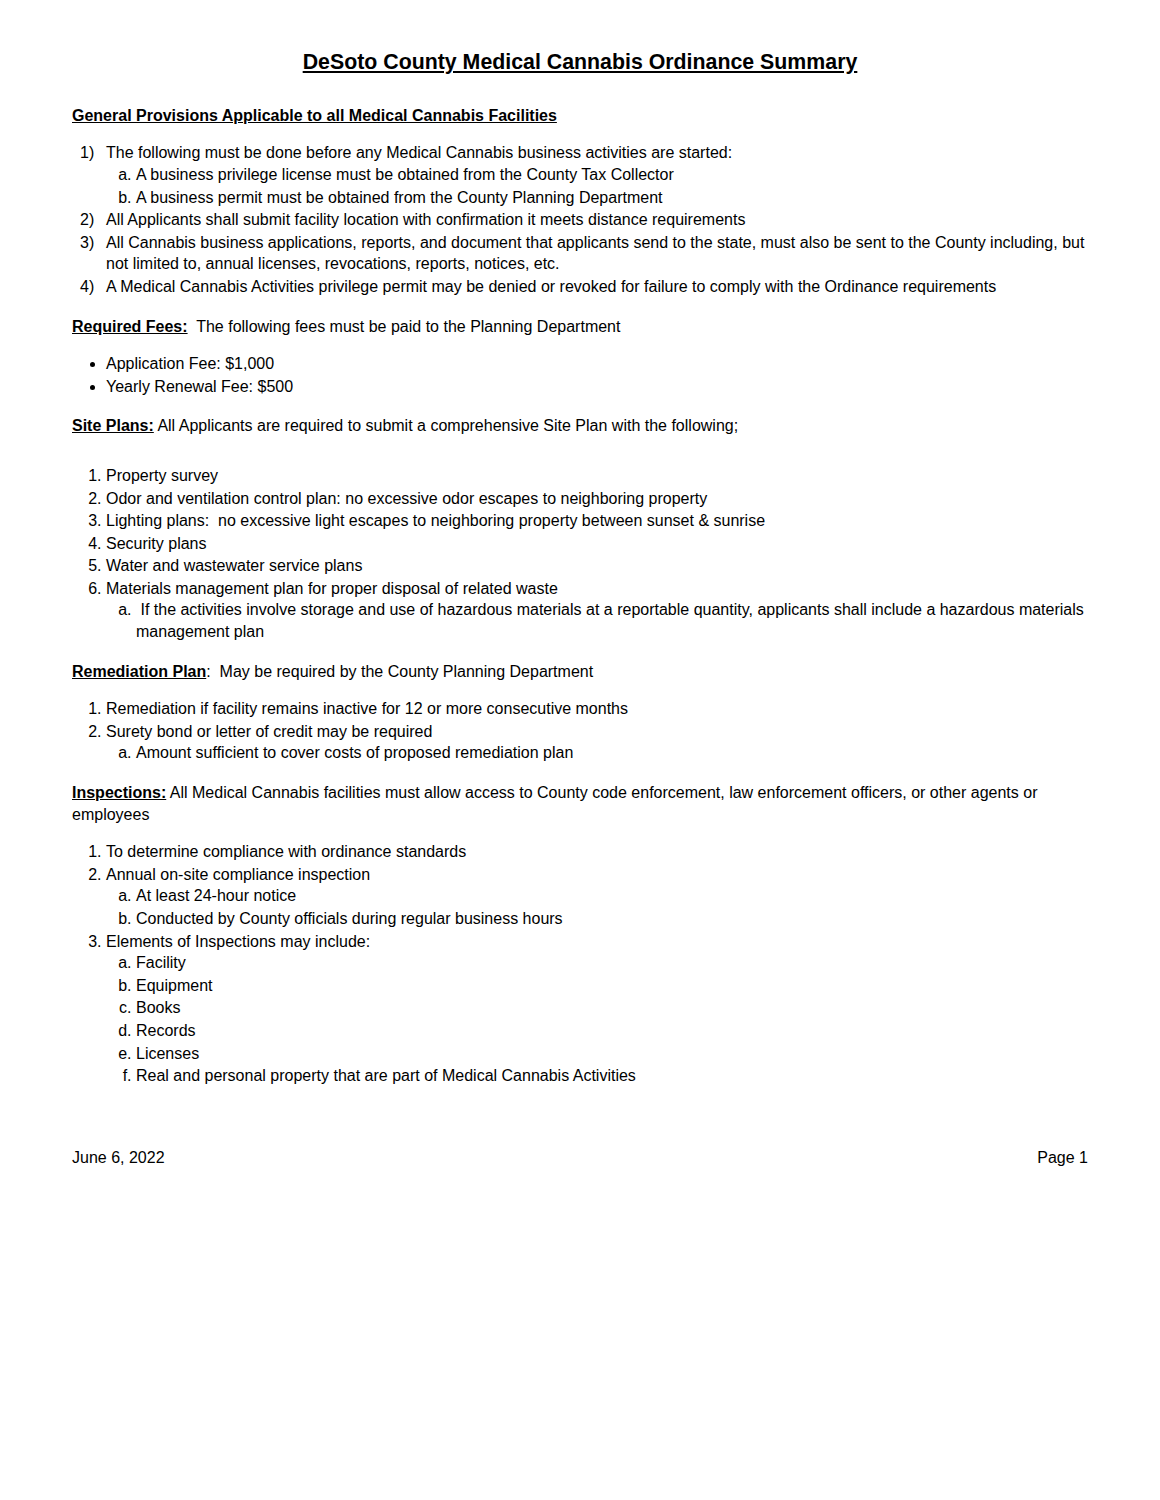DeSoto County Medical Cannabis Ordinance Summary
General Provisions Applicable to all Medical Cannabis Facilities
The following must be done before any Medical Cannabis business activities are started:
A business privilege license must be obtained from the County Tax Collector
A business permit must be obtained from the County Planning Department
All Applicants shall submit facility location with confirmation it meets distance requirements
All Cannabis business applications, reports, and document that applicants send to the state, must also be sent to the County including, but not limited to, annual licenses, revocations, reports, notices, etc.
A Medical Cannabis Activities privilege permit may be denied or revoked for failure to comply with the Ordinance requirements
Required Fees:
The following fees must be paid to the Planning Department
Application Fee: $1,000
Yearly Renewal Fee: $500
Site Plans:
All Applicants are required to submit a comprehensive Site Plan with the following;
Property survey
Odor and ventilation control plan: no excessive odor escapes to neighboring property
Lighting plans: no excessive light escapes to neighboring property between sunset & sunrise
Security plans
Water and wastewater service plans
Materials management plan for proper disposal of related waste
If the activities involve storage and use of hazardous materials at a reportable quantity, applicants shall include a hazardous materials management plan
Remediation Plan
: May be required by the County Planning Department
Remediation if facility remains inactive for 12 or more consecutive months
Surety bond or letter of credit may be required
Amount sufficient to cover costs of proposed remediation plan
Inspections:
All Medical Cannabis facilities must allow access to County code enforcement, law enforcement officers, or other agents or employees
To determine compliance with ordinance standards
Annual on-site compliance inspection
At least 24-hour notice
Conducted by County officials during regular business hours
Elements of Inspections may include:
Facility
Equipment
Books
Records
Licenses
Real and personal property that are part of Medical Cannabis Activities
June 6, 2022 Page 1